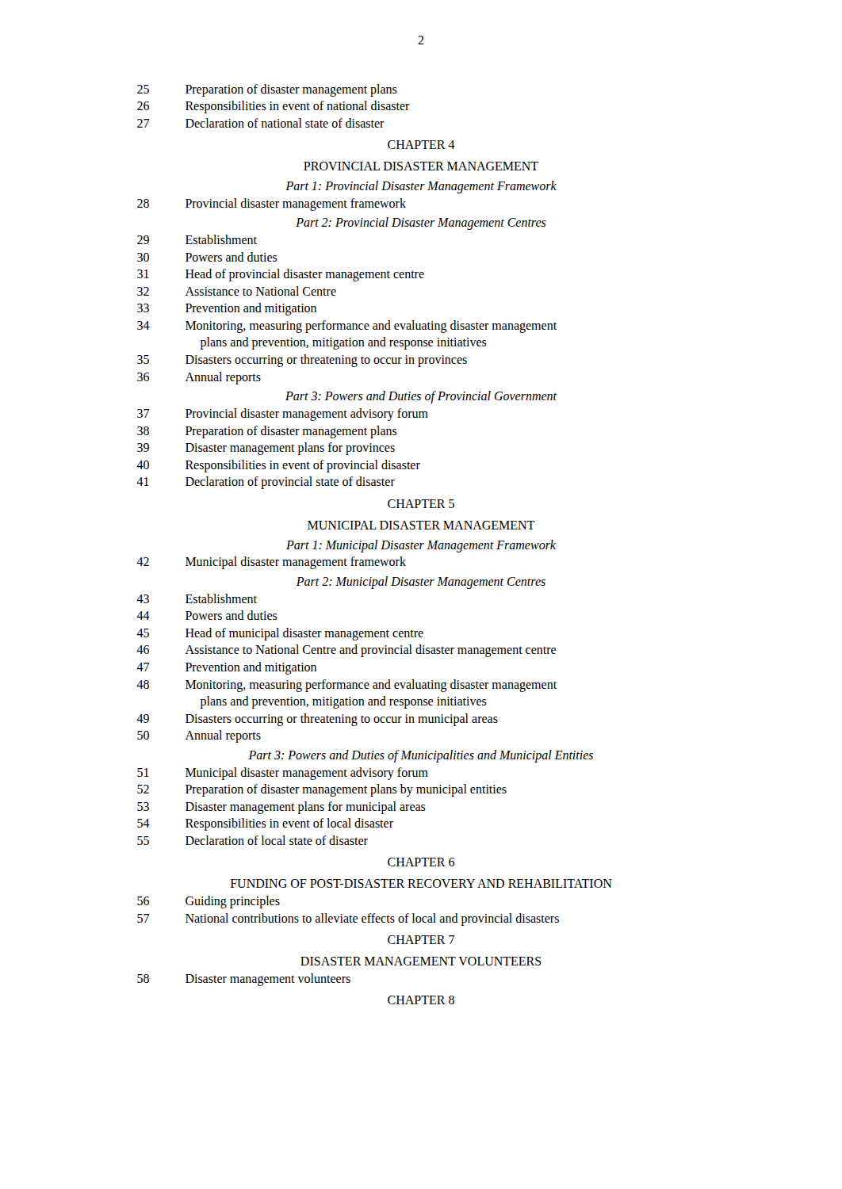2
25 Preparation of disaster management plans
26 Responsibilities in event of national disaster
27 Declaration of national state of disaster
CHAPTER 4
PROVINCIAL DISASTER MANAGEMENT
Part 1: Provincial Disaster Management Framework
28 Provincial disaster management framework
Part 2: Provincial Disaster Management Centres
29 Establishment
30 Powers and duties
31 Head of provincial disaster management centre
32 Assistance to National Centre
33 Prevention and mitigation
34 Monitoring, measuring performance and evaluating disaster managementplans and prevention, mitigation and response initiatives
35 Disasters occurring or threatening to occur in provinces
36 Annual reports
Part 3: Powers and Duties of Provincial Government
37 Provincial disaster management advisory forum
38 Preparation of disaster management plans
39 Disaster management plans for provinces
40 Responsibilities in event of provincial disaster
41 Declaration of provincial state of disaster
CHAPTER 5
MUNICIPAL DISASTER MANAGEMENT
Part 1: Municipal Disaster Management Framework
42 Municipal disaster management framework
Part 2: Municipal Disaster Management Centres
43 Establishment
44 Powers and duties
45 Head of municipal disaster management centre
46 Assistance to National Centre and provincial disaster management centre
47 Prevention and mitigation
48 Monitoring, measuring performance and evaluating disaster managementplans and prevention, mitigation and response initiatives
49 Disasters occurring or threatening to occur in municipal areas
50 Annual reports
Part 3: Powers and Duties of Municipalities and Municipal Entities
51 Municipal disaster management advisory forum
52 Preparation of disaster management plans by municipal entities
53 Disaster management plans for municipal areas
54 Responsibilities in event of local disaster
55 Declaration of local state of disaster
CHAPTER 6
FUNDING OF POST-DISASTER RECOVERY AND REHABILITATION
56 Guiding principles
57 National contributions to alleviate effects of local and provincial disasters
CHAPTER 7
DISASTER MANAGEMENT VOLUNTEERS
58 Disaster management volunteers
CHAPTER 8